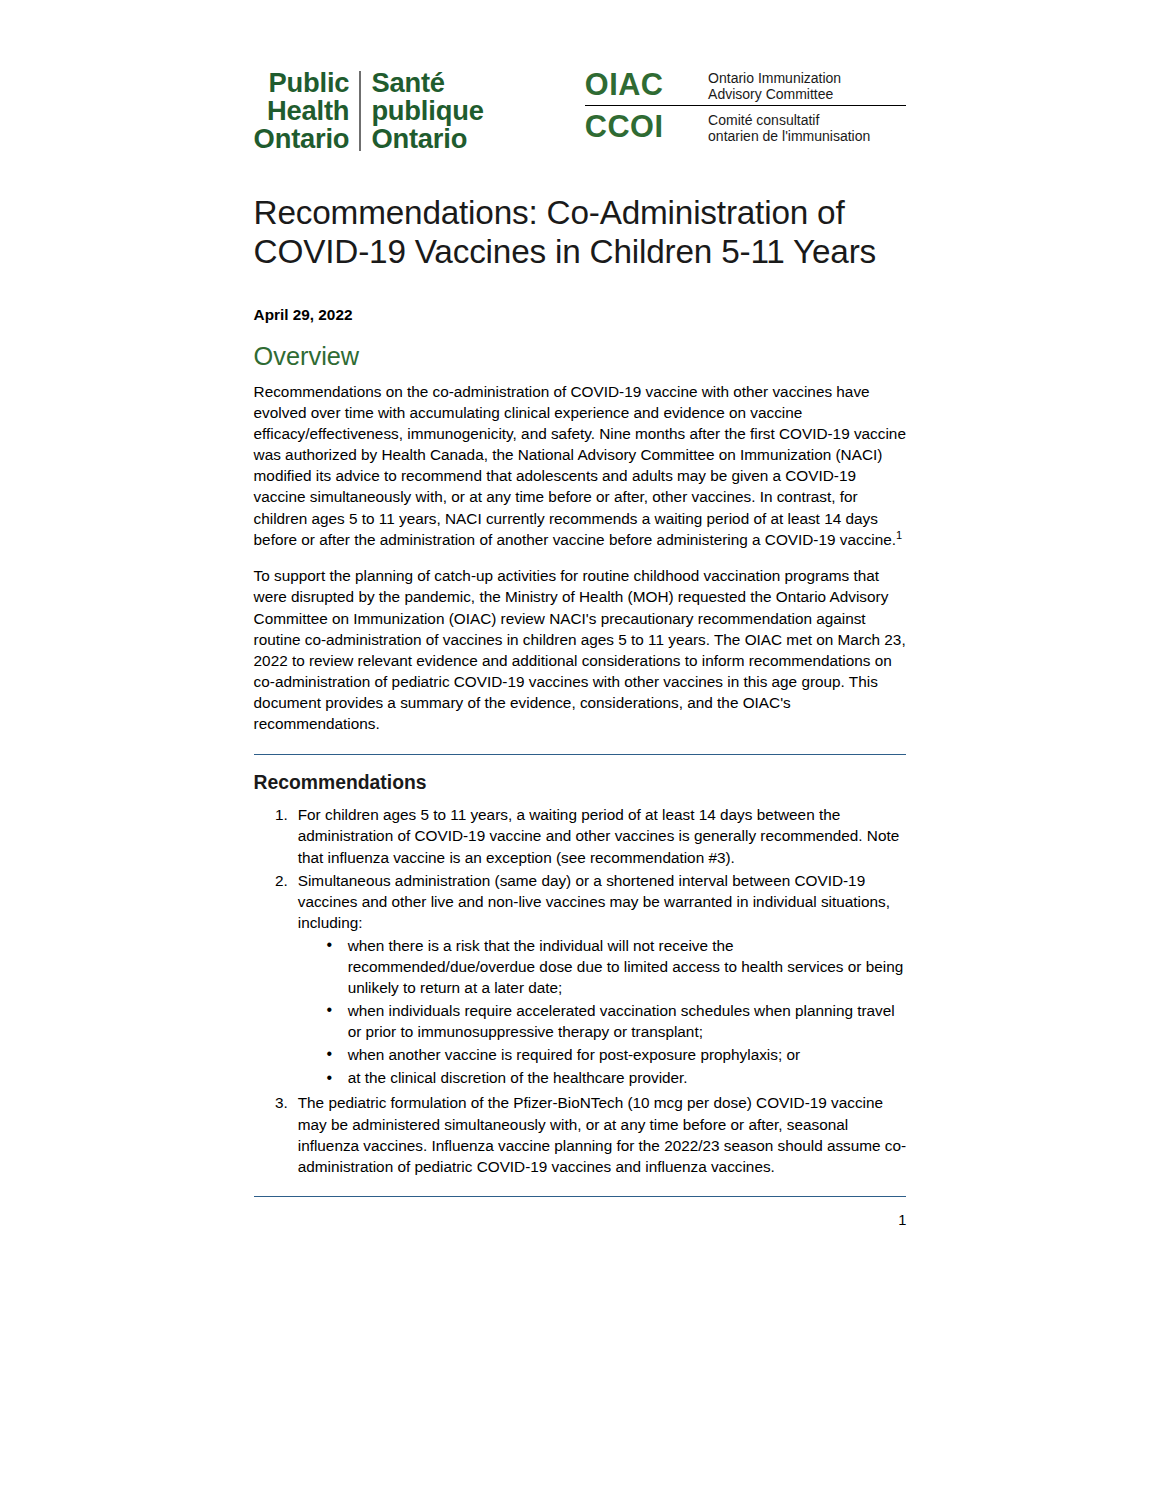Public
Health
Ontario
Santé
publique
Ontario
OIAC
Ontario Immunization
Advisory Committee
CCOI
Comité consultatif
ontarien de l'immunisation
Recommendations: Co-Administration of
COVID-19 Vaccines in Children 5-11 Years
April 29, 2022
Overview
Recommendations on the co-administration of COVID-19 vaccine with other vaccines have evolved over time with accumulating clinical experience and evidence on vaccine efficacy/effectiveness, immunogenicity, and safety. Nine months after the first COVID-19 vaccine was authorized by Health Canada, the National Advisory Committee on Immunization (NACI) modified its advice to recommend that adolescents and adults may be given a COVID-19 vaccine simultaneously with, or at any time before or after, other vaccines. In contrast, for children ages 5 to 11 years, NACI currently recommends a waiting period of at least 14 days before or after the administration of another vaccine before administering a COVID-19 vaccine.1
To support the planning of catch-up activities for routine childhood vaccination programs that were disrupted by the pandemic, the Ministry of Health (MOH) requested the Ontario Advisory Committee on Immunization (OIAC) review NACI's precautionary recommendation against routine co-administration of vaccines in children ages 5 to 11 years. The OIAC met on March 23, 2022 to review relevant evidence and additional considerations to inform recommendations on co-administration of pediatric COVID-19 vaccines with other vaccines in this age group. This document provides a summary of the evidence, considerations, and the OIAC's recommendations.
Recommendations
For children ages 5 to 11 years, a waiting period of at least 14 days between the administration of COVID-19 vaccine and other vaccines is generally recommended. Note that influenza vaccine is an exception (see recommendation #3).
Simultaneous administration (same day) or a shortened interval between COVID-19 vaccines and other live and non-live vaccines may be warranted in individual situations, including:
when there is a risk that the individual will not receive the recommended/due/overdue dose due to limited access to health services or being unlikely to return at a later date;
when individuals require accelerated vaccination schedules when planning travel or prior to immunosuppressive therapy or transplant;
when another vaccine is required for post-exposure prophylaxis; or
at the clinical discretion of the healthcare provider.
The pediatric formulation of the Pfizer-BioNTech (10 mcg per dose) COVID-19 vaccine may be administered simultaneously with, or at any time before or after, seasonal influenza vaccines. Influenza vaccine planning for the 2022/23 season should assume co-administration of pediatric COVID-19 vaccines and influenza vaccines.
1